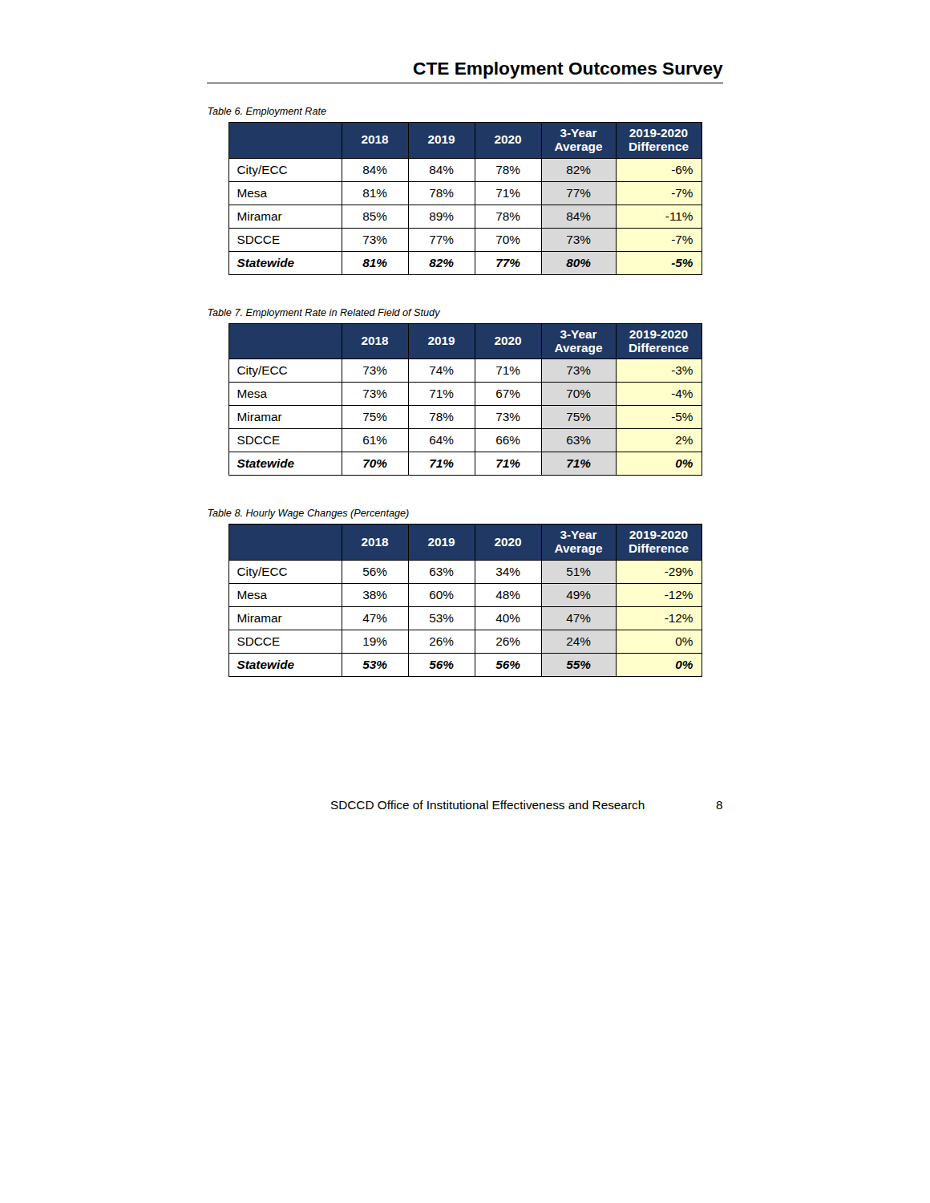CTE Employment Outcomes Survey
Table 6. Employment Rate
| | 2018 | 2019 | 2020 | 3-Year Average | 2019-2020 Difference |
| --- | --- | --- | --- | --- | --- |
| City/ECC | 84% | 84% | 78% | 82% | -6% |
| Mesa | 81% | 78% | 71% | 77% | -7% |
| Miramar | 85% | 89% | 78% | 84% | -11% |
| SDCCE | 73% | 77% | 70% | 73% | -7% |
| Statewide | 81% | 82% | 77% | 80% | -5% |
Table 7. Employment Rate in Related Field of Study
| | 2018 | 2019 | 2020 | 3-Year Average | 2019-2020 Difference |
| --- | --- | --- | --- | --- | --- |
| City/ECC | 73% | 74% | 71% | 73% | -3% |
| Mesa | 73% | 71% | 67% | 70% | -4% |
| Miramar | 75% | 78% | 73% | 75% | -5% |
| SDCCE | 61% | 64% | 66% | 63% | 2% |
| Statewide | 70% | 71% | 71% | 71% | 0% |
Table 8. Hourly Wage Changes (Percentage)
| | 2018 | 2019 | 2020 | 3-Year Average | 2019-2020 Difference |
| --- | --- | --- | --- | --- | --- |
| City/ECC | 56% | 63% | 34% | 51% | -29% |
| Mesa | 38% | 60% | 48% | 49% | -12% |
| Miramar | 47% | 53% | 40% | 47% | -12% |
| SDCCE | 19% | 26% | 26% | 24% | 0% |
| Statewide | 53% | 56% | 56% | 55% | 0% |
SDCCD Office of Institutional Effectiveness and Research 8